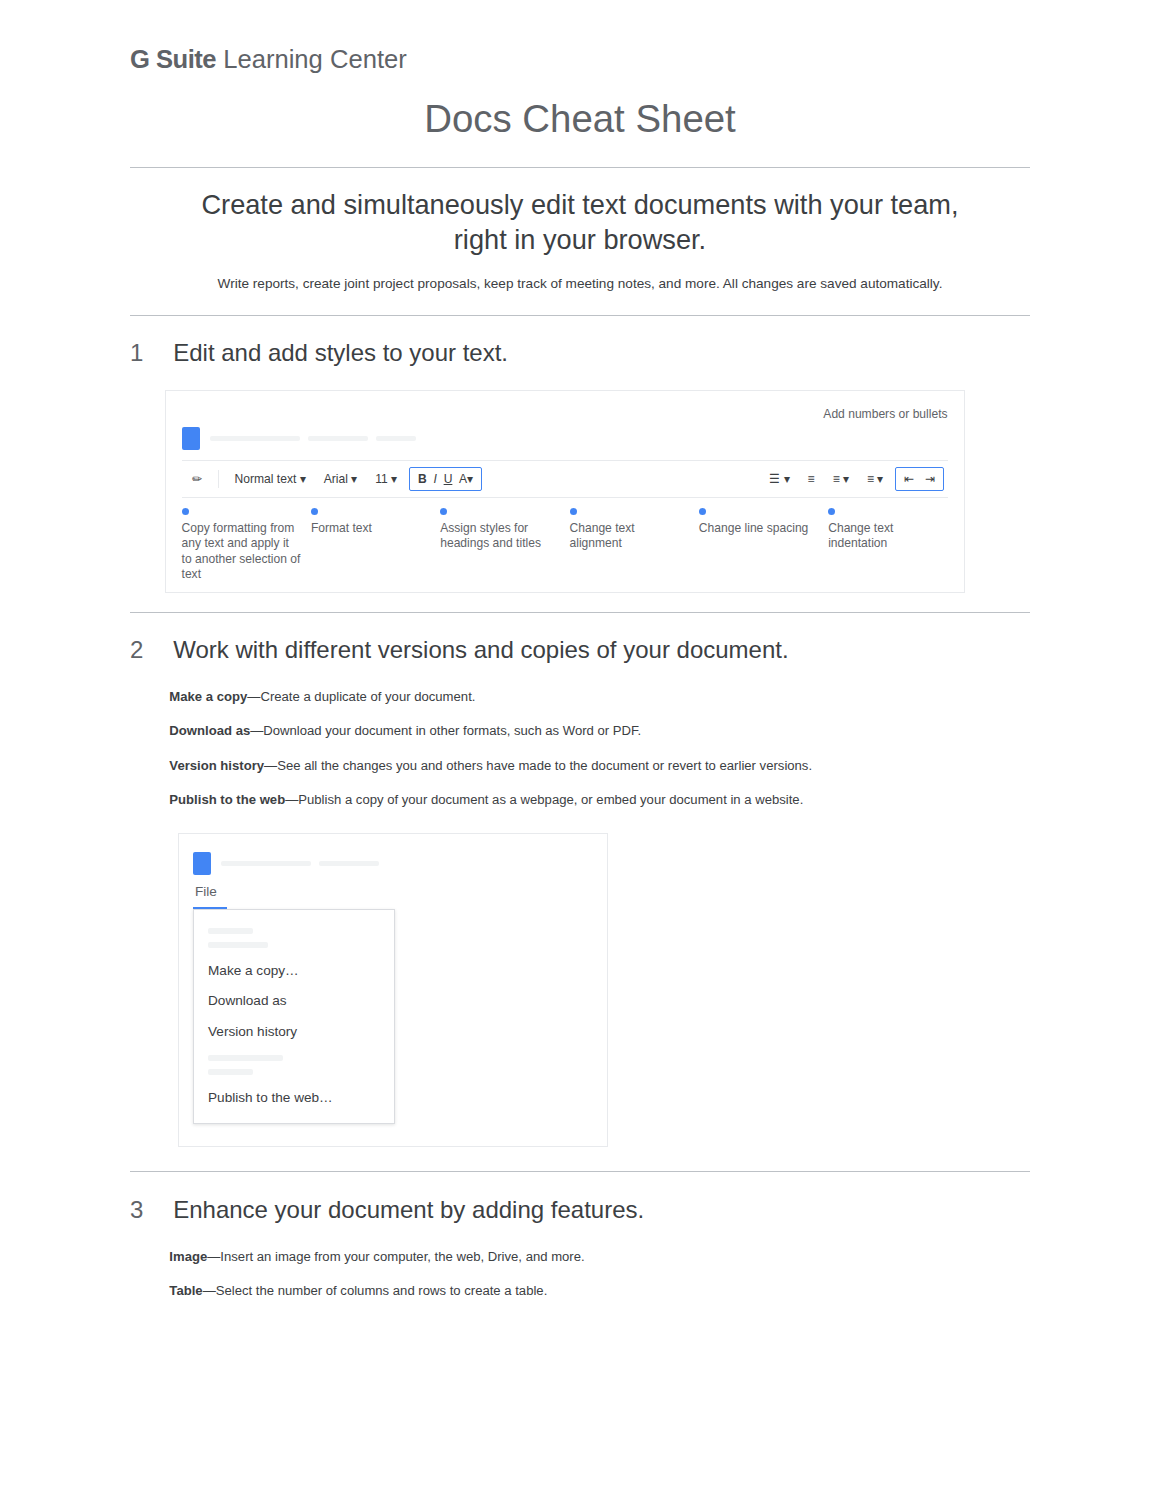G Suite Learning Center
Docs Cheat Sheet
Create and simultaneously edit text documents with your team, right in your browser.
Write reports, create joint project proposals, keep track of meeting notes, and more. All changes are saved automatically.
1 Edit and add styles to your text.
Add numbers or bullets
✏ Normal text ▾ Arial ▾ 11 ▾ B I U A▾ ☰ ▾ ≡ ≡ ▾ ≡ ▾ ⇤ ⇥
Copy formatting from any text and apply it to another selection of text
Format text
Assign styles for headings and titles
Change text alignment
Change line spacing
Change text indentation
2 Work with different versions and copies of your document.
Make a copy
—Create a duplicate of your document.
Download as
—Download your document in other formats, such as Word or PDF.
Version history
—See all the changes you and others have made to the document or revert to earlier versions.
Publish to the web
—Publish a copy of your document as a webpage, or embed your document in a website.
File
Make a copy…
Download as
Version history
Publish to the web…
3 Enhance your document by adding features.
Image
—Insert an image from your computer, the web, Drive, and more.
Table
—Select the number of columns and rows to create a table.